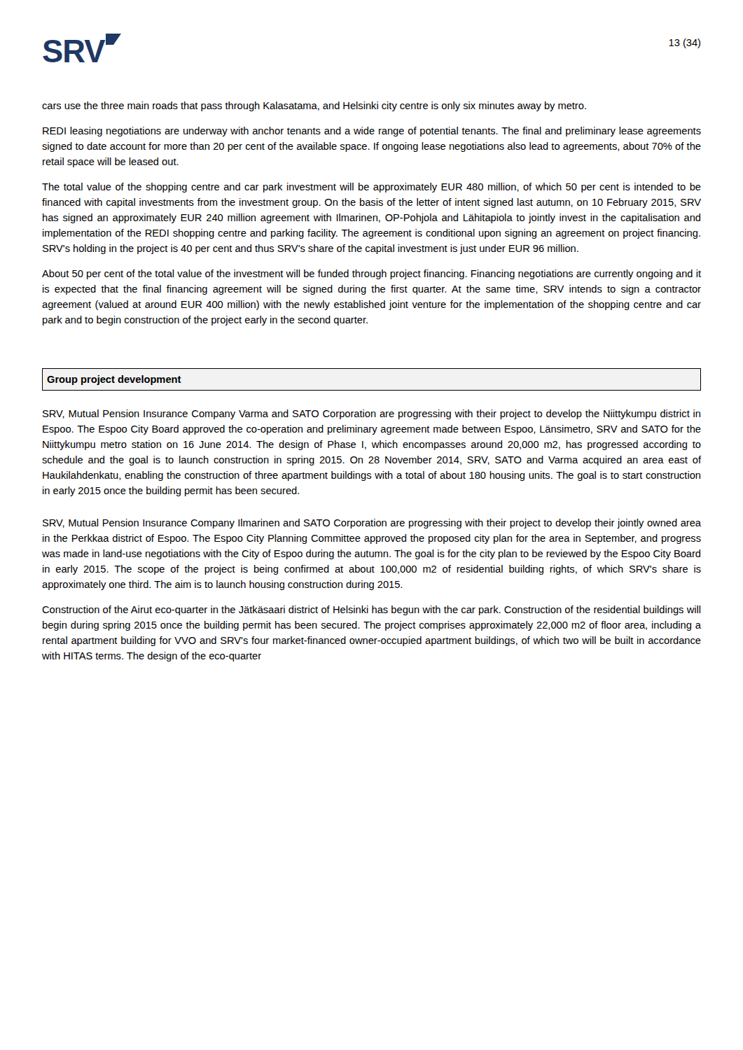SRV 13 (34)
cars use the three main roads that pass through Kalasatama, and Helsinki city centre is only six minutes away by metro.
REDI leasing negotiations are underway with anchor tenants and a wide range of potential tenants. The final and preliminary lease agreements signed to date account for more than 20 per cent of the available space. If ongoing lease negotiations also lead to agreements, about 70% of the retail space will be leased out.
The total value of the shopping centre and car park investment will be approximately EUR 480 million, of which 50 per cent is intended to be financed with capital investments from the investment group. On the basis of the letter of intent signed last autumn, on 10 February 2015, SRV has signed an approximately EUR 240 million agreement with Ilmarinen, OP-Pohjola and Lähitapiola to jointly invest in the capitalisation and implementation of the REDI shopping centre and parking facility. The agreement is conditional upon signing an agreement on project financing. SRV's holding in the project is 40 per cent and thus SRV's share of the capital investment is just under EUR 96 million.
About 50 per cent of the total value of the investment will be funded through project financing. Financing negotiations are currently ongoing and it is expected that the final financing agreement will be signed during the first quarter. At the same time, SRV intends to sign a contractor agreement (valued at around EUR 400 million) with the newly established joint venture for the implementation of the shopping centre and car park and to begin construction of the project early in the second quarter.
Group project development
SRV, Mutual Pension Insurance Company Varma and SATO Corporation are progressing with their project to develop the Niittykumpu district in Espoo. The Espoo City Board approved the co-operation and preliminary agreement made between Espoo, Länsimetro, SRV and SATO for the Niittykumpu metro station on 16 June 2014. The design of Phase I, which encompasses around 20,000 m2, has progressed according to schedule and the goal is to launch construction in spring 2015. On 28 November 2014, SRV, SATO and Varma acquired an area east of Haukilahdenkatu, enabling the construction of three apartment buildings with a total of about 180 housing units. The goal is to start construction in early 2015 once the building permit has been secured.
SRV, Mutual Pension Insurance Company Ilmarinen and SATO Corporation are progressing with their project to develop their jointly owned area in the Perkkaa district of Espoo. The Espoo City Planning Committee approved the proposed city plan for the area in September, and progress was made in land-use negotiations with the City of Espoo during the autumn. The goal is for the city plan to be reviewed by the Espoo City Board in early 2015. The scope of the project is being confirmed at about 100,000 m2 of residential building rights, of which SRV's share is approximately one third. The aim is to launch housing construction during 2015.
Construction of the Airut eco-quarter in the Jätkäsaari district of Helsinki has begun with the car park. Construction of the residential buildings will begin during spring 2015 once the building permit has been secured. The project comprises approximately 22,000 m2 of floor area, including a rental apartment building for VVO and SRV's four market-financed owner-occupied apartment buildings, of which two will be built in accordance with HITAS terms. The design of the eco-quarter